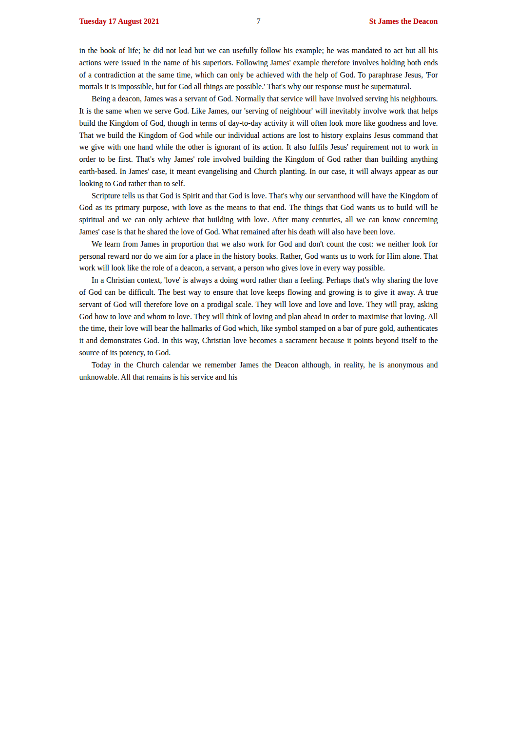Tuesday 17 August 2021 7 St James the Deacon
in the book of life; he did not lead but we can usefully follow his example; he was mandated to act but all his actions were issued in the name of his superiors. Following James' example therefore involves holding both ends of a contradiction at the same time, which can only be achieved with the help of God. To paraphrase Jesus, 'For mortals it is impossible, but for God all things are possible.' That's why our response must be supernatural.
Being a deacon, James was a servant of God. Normally that service will have involved serving his neighbours. It is the same when we serve God. Like James, our 'serving of neighbour' will inevitably involve work that helps build the Kingdom of God, though in terms of day-to-day activity it will often look more like goodness and love. That we build the Kingdom of God while our individual actions are lost to history explains Jesus command that we give with one hand while the other is ignorant of its action. It also fulfils Jesus' requirement not to work in order to be first. That's why James' role involved building the Kingdom of God rather than building anything earth-based. In James' case, it meant evangelising and Church planting. In our case, it will always appear as our looking to God rather than to self.
Scripture tells us that God is Spirit and that God is love. That's why our servanthood will have the Kingdom of God as its primary purpose, with love as the means to that end. The things that God wants us to build will be spiritual and we can only achieve that building with love. After many centuries, all we can know concerning James' case is that he shared the love of God. What remained after his death will also have been love.
We learn from James in proportion that we also work for God and don't count the cost: we neither look for personal reward nor do we aim for a place in the history books. Rather, God wants us to work for Him alone. That work will look like the role of a deacon, a servant, a person who gives love in every way possible.
In a Christian context, 'love' is always a doing word rather than a feeling. Perhaps that's why sharing the love of God can be difficult. The best way to ensure that love keeps flowing and growing is to give it away. A true servant of God will therefore love on a prodigal scale. They will love and love and love. They will pray, asking God how to love and whom to love. They will think of loving and plan ahead in order to maximise that loving. All the time, their love will bear the hallmarks of God which, like symbol stamped on a bar of pure gold, authenticates it and demonstrates God. In this way, Christian love becomes a sacrament because it points beyond itself to the source of its potency, to God.
Today in the Church calendar we remember James the Deacon although, in reality, he is anonymous and unknowable. All that remains is his service and his